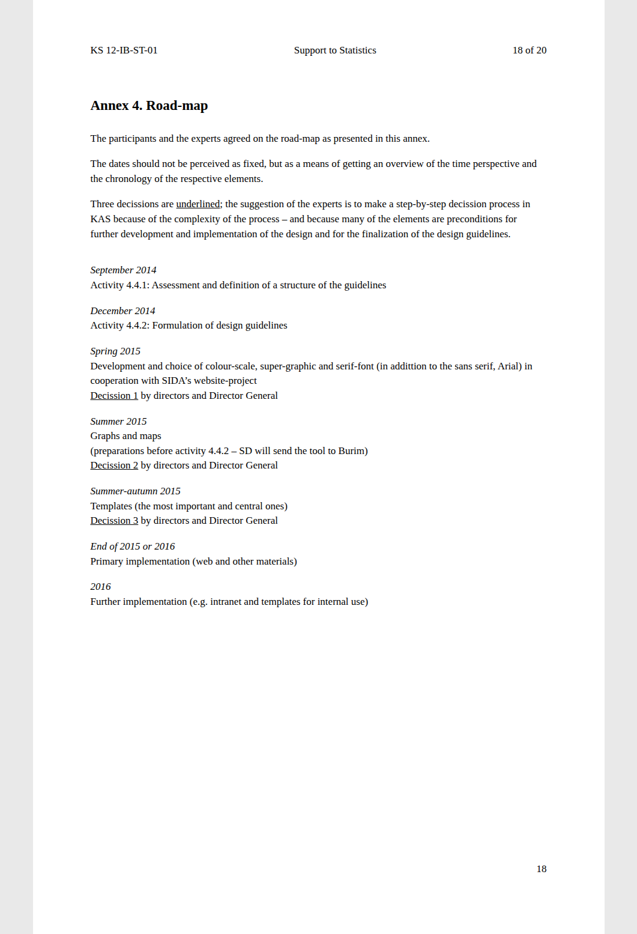KS 12-IB-ST-01 Support to Statistics 18 of 20
Annex 4. Road-map
The participants and the experts agreed on the road-map as presented in this annex.
The dates should not be perceived as fixed, but as a means of getting an overview of the time perspective and the chronology of the respective elements.
Three decissions are underlined; the suggestion of the experts is to make a step-by-step decission process in KAS because of the complexity of the process – and because many of the elements are preconditions for further development and implementation of the design and for the finalization of the design guidelines.
September 2014 Activity 4.4.1: Assessment and definition of a structure of the guidelines
December 2014 Activity 4.4.2: Formulation of design guidelines
Spring 2015 Development and choice of colour-scale, super-graphic and serif-font (in addittion to the sans serif, Arial) in cooperation with SIDA’s website-project Decission 1 by directors and Director General
Summer 2015 Graphs and maps (preparations before activity 4.4.2 – SD will send the tool to Burim) Decission 2 by directors and Director General
Summer-autumn 2015 Templates (the most important and central ones) Decission 3 by directors and Director General
End of 2015 or 2016 Primary implementation (web and other materials)
2016 Further implementation (e.g. intranet and templates for internal use)
18